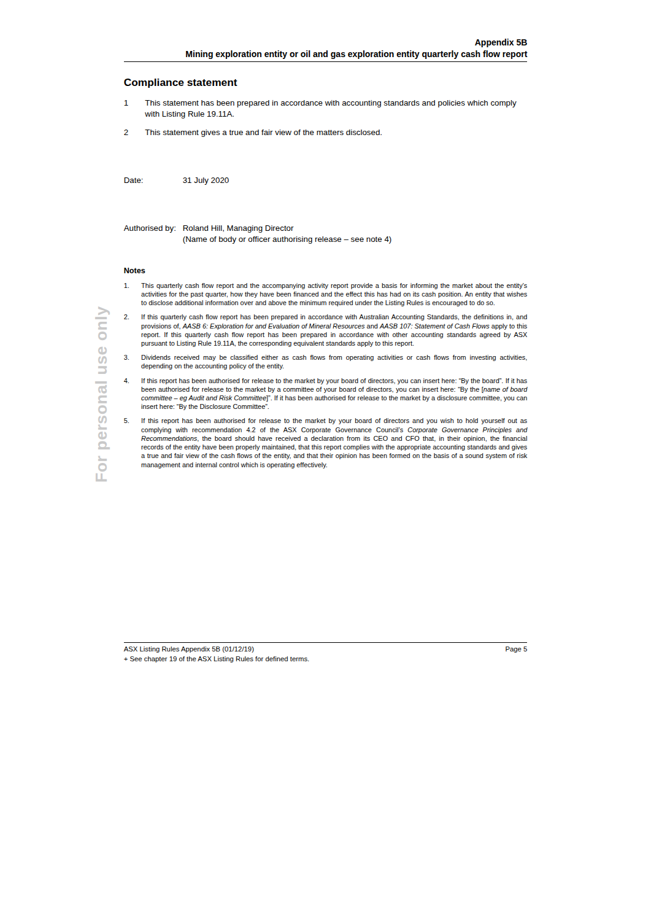For personal use only
Appendix 5B
Mining exploration entity or oil and gas exploration entity quarterly cash flow report
Compliance statement
This statement has been prepared in accordance with accounting standards and policies which comply with Listing Rule 19.11A.
This statement gives a true and fair view of the matters disclosed.
Date: 31 July 2020
Authorised by: Roland Hill, Managing Director(Name of body or officer authorising release – see note 4)
Notes
This quarterly cash flow report and the accompanying activity report provide a basis for informing the market about the entity’s activities for the past quarter, how they have been financed and the effect this has had on its cash position. An entity that wishes to disclose additional information over and above the minimum required under the Listing Rules is encouraged to do so.
If this quarterly cash flow report has been prepared in accordance with Australian Accounting Standards, the definitions in, and provisions of, AASB 6: Exploration for and Evaluation of Mineral Resources and AASB 107: Statement of Cash Flows apply to this report. If this quarterly cash flow report has been prepared in accordance with other accounting standards agreed by ASX pursuant to Listing Rule 19.11A, the corresponding equivalent standards apply to this report.
Dividends received may be classified either as cash flows from operating activities or cash flows from investing activities, depending on the accounting policy of the entity.
If this report has been authorised for release to the market by your board of directors, you can insert here: “By the board”. If it has been authorised for release to the market by a committee of your board of directors, you can insert here: “By the [name of board committee – eg Audit and Risk Committee]”. If it has been authorised for release to the market by a disclosure committee, you can insert here: “By the Disclosure Committee”.
If this report has been authorised for release to the market by your board of directors and you wish to hold yourself out as complying with recommendation 4.2 of the ASX Corporate Governance Council’s Corporate Governance Principles and Recommendations, the board should have received a declaration from its CEO and CFO that, in their opinion, the financial records of the entity have been properly maintained, that this report complies with the appropriate accounting standards and gives a true and fair view of the cash flows of the entity, and that their opinion has been formed on the basis of a sound system of risk management and internal control which is operating effectively.
ASX Listing Rules Appendix 5B (01/12/19)
Page 5
+ See chapter 19 of the ASX Listing Rules for defined terms.